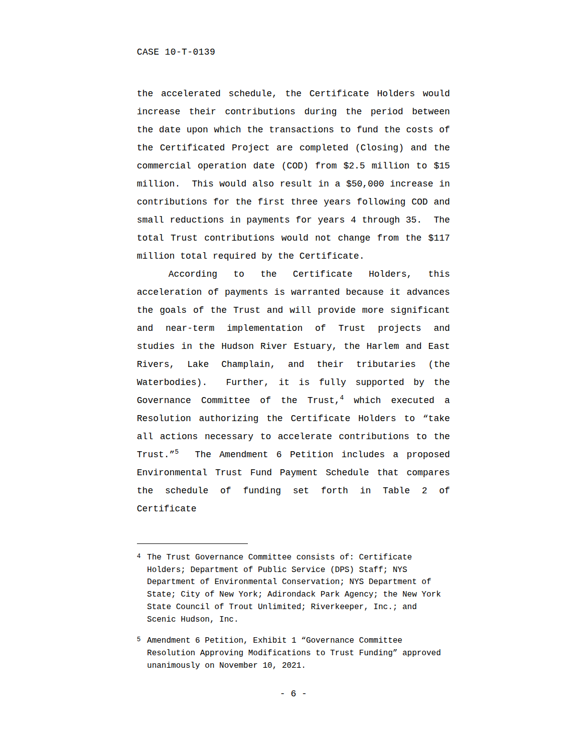CASE 10-T-0139
the accelerated schedule, the Certificate Holders would increase their contributions during the period between the date upon which the transactions to fund the costs of the Certificated Project are completed (Closing) and the commercial operation date (COD) from $2.5 million to $15 million. This would also result in a $50,000 increase in contributions for the first three years following COD and small reductions in payments for years 4 through 35. The total Trust contributions would not change from the $117 million total required by the Certificate.
According to the Certificate Holders, this acceleration of payments is warranted because it advances the goals of the Trust and will provide more significant and near-term implementation of Trust projects and studies in the Hudson River Estuary, the Harlem and East Rivers, Lake Champlain, and their tributaries (the Waterbodies). Further, it is fully supported by the Governance Committee of the Trust,4 which executed a Resolution authorizing the Certificate Holders to “take all actions necessary to accelerate contributions to the Trust.”5 The Amendment 6 Petition includes a proposed Environmental Trust Fund Payment Schedule that compares the schedule of funding set forth in Table 2 of Certificate
4
The Trust Governance Committee consists of: Certificate Holders; Department of Public Service (DPS) Staff; NYS Department of Environmental Conservation; NYS Department of State; City of New York; Adirondack Park Agency; the New York State Council of Trout Unlimited; Riverkeeper, Inc.; and Scenic Hudson, Inc.
5
Amendment 6 Petition, Exhibit 1 “Governance Committee Resolution Approving Modifications to Trust Funding” approved unanimously on November 10, 2021.
- 6 -